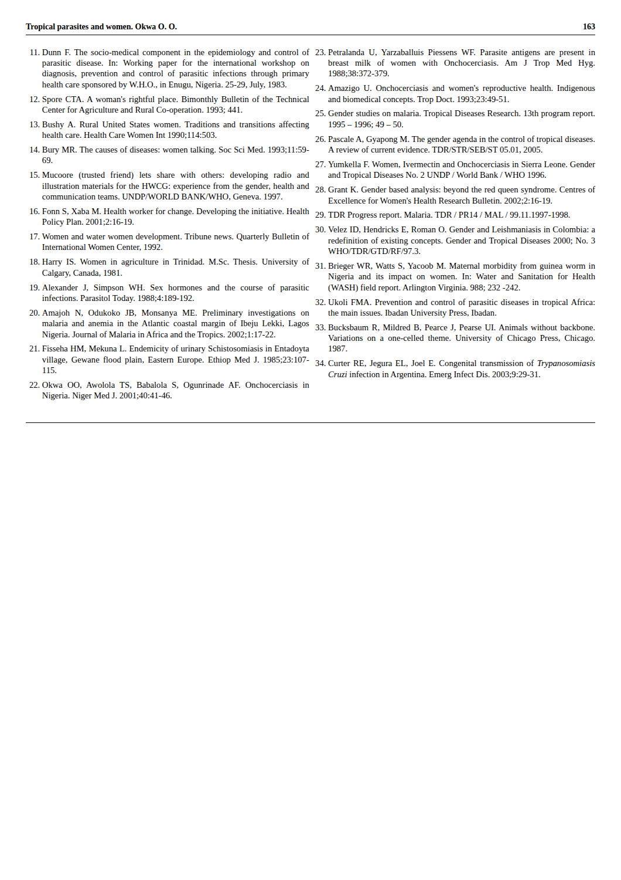Tropical parasites and women. Okwa O. O. 163
Dunn F. The socio-medical component in the epidemiology and control of parasitic disease. In: Working paper for the international workshop on diagnosis, prevention and control of parasitic infections through primary health care sponsored by W.H.O., in Enugu, Nigeria. 25-29, July, 1983.
Spore CTA. A woman's rightful place. Bimonthly Bulletin of the Technical Center for Agriculture and Rural Co-operation. 1993; 441.
Bushy A. Rural United States women. Traditions and transitions affecting health care. Health Care Women Int 1990;114:503.
Bury MR. The causes of diseases: women talking. Soc Sci Med. 1993;11:59-69.
Mucoore (trusted friend) lets share with others: developing radio and illustration materials for the HWCG: experience from the gender, health and communication teams. UNDP/WORLD BANK/WHO, Geneva. 1997.
Fonn S, Xaba M. Health worker for change. Developing the initiative. Health Policy Plan. 2001;2:16-19.
Women and water women development. Tribune news. Quarterly Bulletin of International Women Center, 1992.
Harry IS. Women in agriculture in Trinidad. M.Sc. Thesis. University of Calgary, Canada, 1981.
Alexander J, Simpson WH. Sex hormones and the course of parasitic infections. Parasitol Today. 1988;4:189-192.
Amajoh N, Odukoko JB, Monsanya ME. Preliminary investigations on malaria and anemia in the Atlantic coastal margin of Ibeju Lekki, Lagos Nigeria. Journal of Malaria in Africa and the Tropics. 2002;1:17-22.
Fisseha HM, Mekuna L. Endemicity of urinary Schistosomiasis in Entadoyta village, Gewane flood plain, Eastern Europe. Ethiop Med J. 1985;23:107-115.
Okwa OO, Awolola TS, Babalola S, Ogunrinade AF. Onchocerciasis in Nigeria. Niger Med J. 2001;40:41-46.
Petralanda U, Yarzaballuis Piessens WF. Parasite antigens are present in breast milk of women with Onchocerciasis. Am J Trop Med Hyg. 1988;38:372-379.
Amazigo U. Onchocerciasis and women's reproductive health. Indigenous and biomedical concepts. Trop Doct. 1993;23:49-51.
Gender studies on malaria. Tropical Diseases Research. 13th program report. 1995 – 1996; 49 – 50.
Pascale A, Gyapong M. The gender agenda in the control of tropical diseases. A review of current evidence. TDR/STR/SEB/ST 05.01, 2005.
Yumkella F. Women, Ivermectin and Onchocerciasis in Sierra Leone. Gender and Tropical Diseases No. 2 UNDP / World Bank / WHO 1996.
Grant K. Gender based analysis: beyond the red queen syndrome. Centres of Excellence for Women's Health Research Bulletin. 2002;2:16-19.
TDR Progress report. Malaria. TDR / PR14 / MAL / 99.11.1997-1998.
Velez ID, Hendricks E, Roman O. Gender and Leishmaniasis in Colombia: a redefinition of existing concepts. Gender and Tropical Diseases 2000; No. 3 WHO/TDR/GTD/RF/97.3.
Brieger WR, Watts S, Yacoob M. Maternal morbidity from guinea worm in Nigeria and its impact on women. In: Water and Sanitation for Health (WASH) field report. Arlington Virginia. 988; 232 -242.
Ukoli FMA. Prevention and control of parasitic diseases in tropical Africa: the main issues. Ibadan University Press, Ibadan.
Bucksbaum R, Mildred B, Pearce J, Pearse UI. Animals without backbone. Variations on a one-celled theme. University of Chicago Press, Chicago. 1987.
Curter RE, Jegura EL, Joel E. Congenital transmission of Trypanosomiasis Cruzi infection in Argentina. Emerg Infect Dis. 2003;9:29-31.